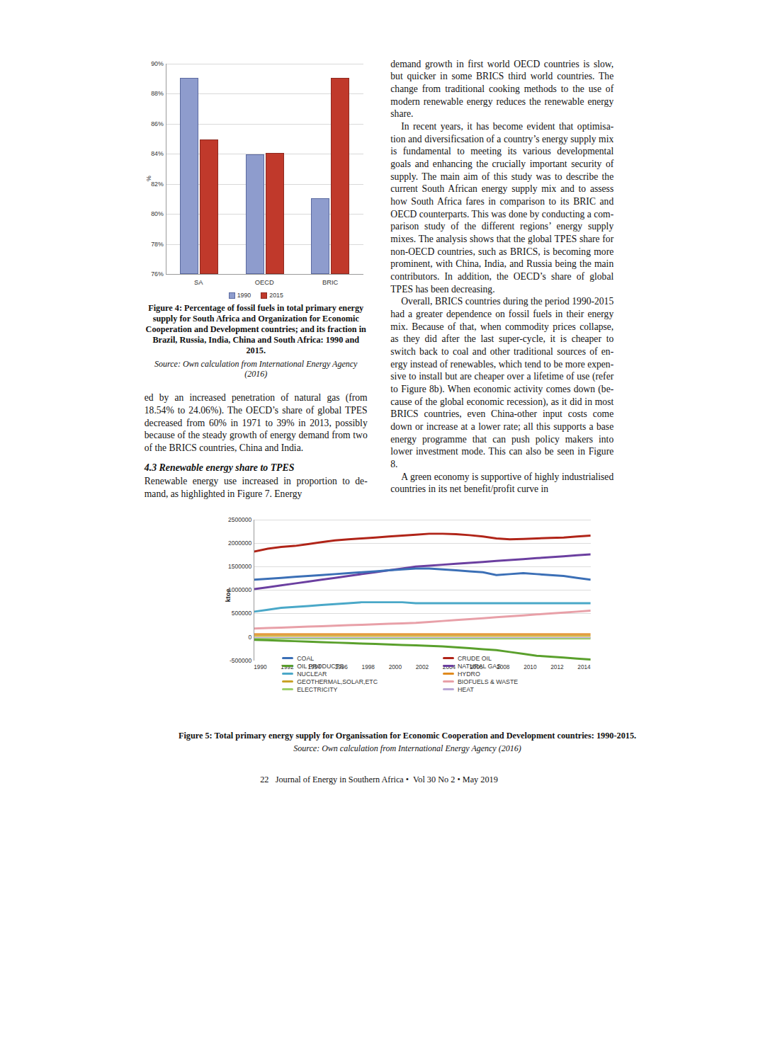%
90%
88%
86%
84%
82%
80%
78%
76%
SA OECD BRIC
1990 2015
Figure 4: Percentage of fossil fuels in total primary energy supply for South Africa and Organization for Economic Cooperation and Development countries; and its fraction in Brazil, Russia, India, China and South Africa: 1990 and 2015.
Source: Own calculation from International Energy Agency (2016)
ed by an increased penetration of natural gas (from 18.54% to 24.06%). The OECD’s share of global TPES decreased from 60% in 1971 to 39% in 2013, possibly because of the steady growth of energy demand from two of the BRICS countries, China and India.
4.3 Renewable energy share to TPES
Renewable energy use increased in proportion to demand, as highlighted in Figure 7. Energy
demand growth in first world OECD countries is slow, but quicker in some BRICS third world countries. The change from traditional cooking methods to the use of modern renewable energy reduces the renewable energy share.
In recent years, it has become evident that optimisation and diversificsation of a country’s energy supply mix is fundamental to meeting its various developmental goals and enhancing the crucially important security of supply. The main aim of this study was to describe the current South African energy supply mix and to assess how South Africa fares in comparison to its BRIC and OECD counterparts. This was done by conducting a comparison study of the different regions’ energy supply mixes. The analysis shows that the global TPES share for non-OECD countries, such as BRICS, is becoming more prominent, with China, India, and Russia being the main contributors. In addition, the OECD’s share of global TPES has been decreasing.
Overall, BRICS countries during the period 1990-2015 had a greater dependence on fossil fuels in their energy mix. Because of that, when commodity prices collapse, as they did after the last super-cycle, it is cheaper to switch back to coal and other traditional sources of energy instead of renewables, which tend to be more expensive to install but are cheaper over a lifetime of use (refer to Figure 8b). When economic activity comes down (because of the global economic recession), as it did in most BRICS countries, even China-other input costs come down or increase at a lower rate; all this supports a base energy programme that can push policy makers into lower investment mode. This can also be seen in Figure 8.
A green economy is supportive of highly industrialised countries in its net benefit/profit curve in
ktoe
2500000
2000000
1500000
1000000
500000
0
-500000
1990199219941996199820002002200420062008201020122014
COAL
CRUDE OIL
OIL PRODUCTS
NATURAL GAS
NUCLEAR
HYDRO
GEOTHERMAL,SOLAR,ETC
BIOFUELS & WASTE
ELECTRICITY
HEAT
Figure 5: Total primary energy supply for Organissation for Economic Cooperation and Development countries: 1990-2015.
Source: Own calculation from International Energy Agency (2016)
22 Journal of Energy in Southern Africa • Vol 30 No 2 • May 2019